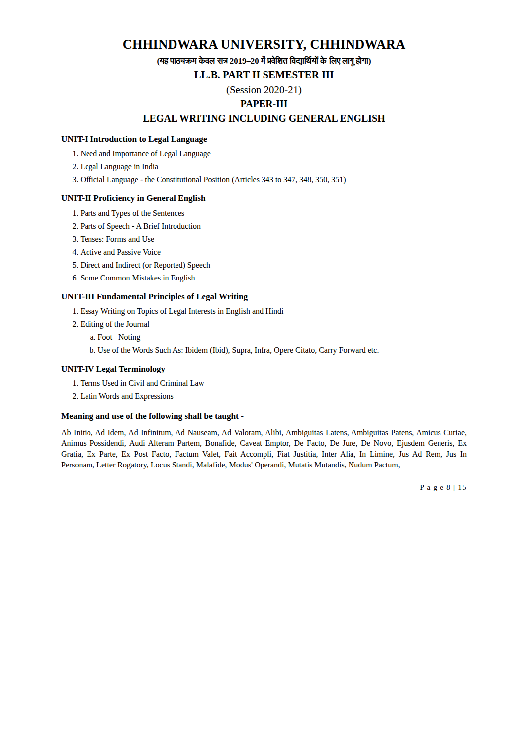CHHINDWARA UNIVERSITY, CHHINDWARA
(यह पाठ्यक्रम केवल सत्र 2019–20 में प्रवेशित विद्यार्थियों के लिए लागू होगा)
LL.B. PART II SEMESTER III
(Session 2020-21)
PAPER-III
LEGAL WRITING INCLUDING GENERAL ENGLISH
UNIT-I Introduction to Legal Language
Need and Importance of Legal Language
Legal Language in India
Official Language - the Constitutional Position (Articles 343 to 347, 348, 350, 351)
UNIT-II Proficiency in General English
Parts and Types of the Sentences
Parts of Speech - A Brief Introduction
Tenses: Forms and Use
Active and Passive Voice
Direct and Indirect (or Reported) Speech
Some Common Mistakes in English
UNIT-III Fundamental Principles of Legal Writing
Essay Writing on Topics of Legal Interests in English and Hindi
Editing of the Journal
Foot –Noting
Use of the Words Such As: Ibidem (Ibid), Supra, Infra, Opere Citato, Carry Forward etc.
UNIT-IV Legal Terminology
Terms Used in Civil and Criminal Law
Latin Words and Expressions
Meaning and use of the following shall be taught -
Ab Initio, Ad Idem, Ad Infinitum, Ad Nauseam, Ad Valoram, Alibi, Ambiguitas Latens, Ambiguitas Patens, Amicus Curiae, Animus Possidendi, Audi Alteram Partem, Bonafide, Caveat Emptor, De Facto, De Jure, De Novo, Ejusdem Generis, Ex Gratia, Ex Parte, Ex Post Facto, Factum Valet, Fait Accompli, Fiat Justitia, Inter Alia, In Limine, Jus Ad Rem, Jus In Personam, Letter Rogatory, Locus Standi, Malafide, Modus' Operandi, Mutatis Mutandis, Nudum Pactum,
P a g e 8 | 15